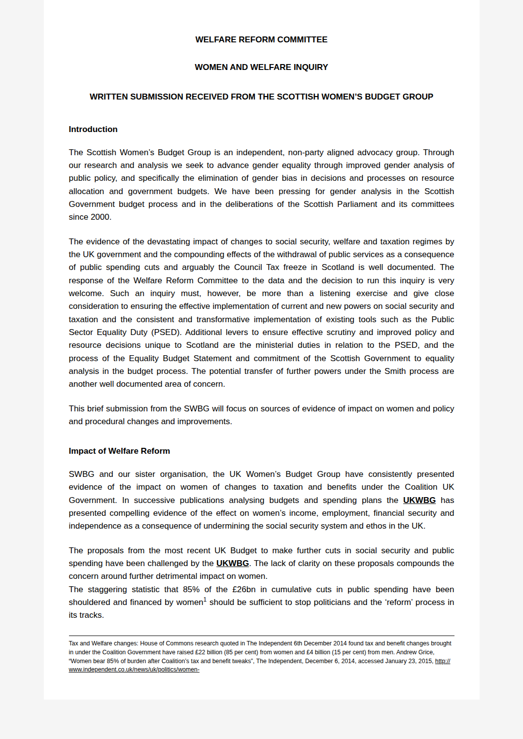Welfare Reform Committee
Women and Welfare Inquiry
Written Submission Received from the Scottish Women’s Budget Group
Introduction
The Scottish Women’s Budget Group is an independent, non-party aligned advocacy group. Through our research and analysis we seek to advance gender equality through improved gender analysis of public policy, and specifically the elimination of gender bias in decisions and processes on resource allocation and government budgets. We have been pressing for gender analysis in the Scottish Government budget process and in the deliberations of the Scottish Parliament and its committees since 2000.
The evidence of the devastating impact of changes to social security, welfare and taxation regimes by the UK government and the compounding effects of the withdrawal of public services as a consequence of public spending cuts and arguably the Council Tax freeze in Scotland is well documented. The response of the Welfare Reform Committee to the data and the decision to run this inquiry is very welcome. Such an inquiry must, however, be more than a listening exercise and give close consideration to ensuring the effective implementation of current and new powers on social security and taxation and the consistent and transformative implementation of existing tools such as the Public Sector Equality Duty (PSED). Additional levers to ensure effective scrutiny and improved policy and resource decisions unique to Scotland are the ministerial duties in relation to the PSED, and the process of the Equality Budget Statement and commitment of the Scottish Government to equality analysis in the budget process. The potential transfer of further powers under the Smith process are another well documented area of concern.
This brief submission from the SWBG will focus on sources of evidence of impact on women and policy and procedural changes and improvements.
Impact of Welfare Reform
SWBG and our sister organisation, the UK Women’s Budget Group have consistently presented evidence of the impact on women of changes to taxation and benefits under the Coalition UK Government. In successive publications analysing budgets and spending plans the UKWBG has presented compelling evidence of the effect on women’s income, employment, financial security and independence as a consequence of undermining the social security system and ethos in the UK.
The proposals from the most recent UK Budget to make further cuts in social security and public spending have been challenged by the UKWBG. The lack of clarity on these proposals compounds the concern around further detrimental impact on women.
The staggering statistic that 85% of the £26bn in cumulative cuts in public spending have been shouldered and financed by women1 should be sufficient to stop politicians and the ‘reform’ process in its tracks.
Tax and Welfare changes: House of Commons research quoted in The Independent 6th December 2014 found tax and benefit changes brought in under the Coalition Government have raised £22 billion (85 per cent) from women and £4 billion (15 per cent) from men. Andrew Grice, “Women bear 85% of burden after Coalition’s tax and benefit tweaks”, The Independent, December 6, 2014, accessed January 23, 2015, http://www.independent.co.uk/news/uk/politics/women-